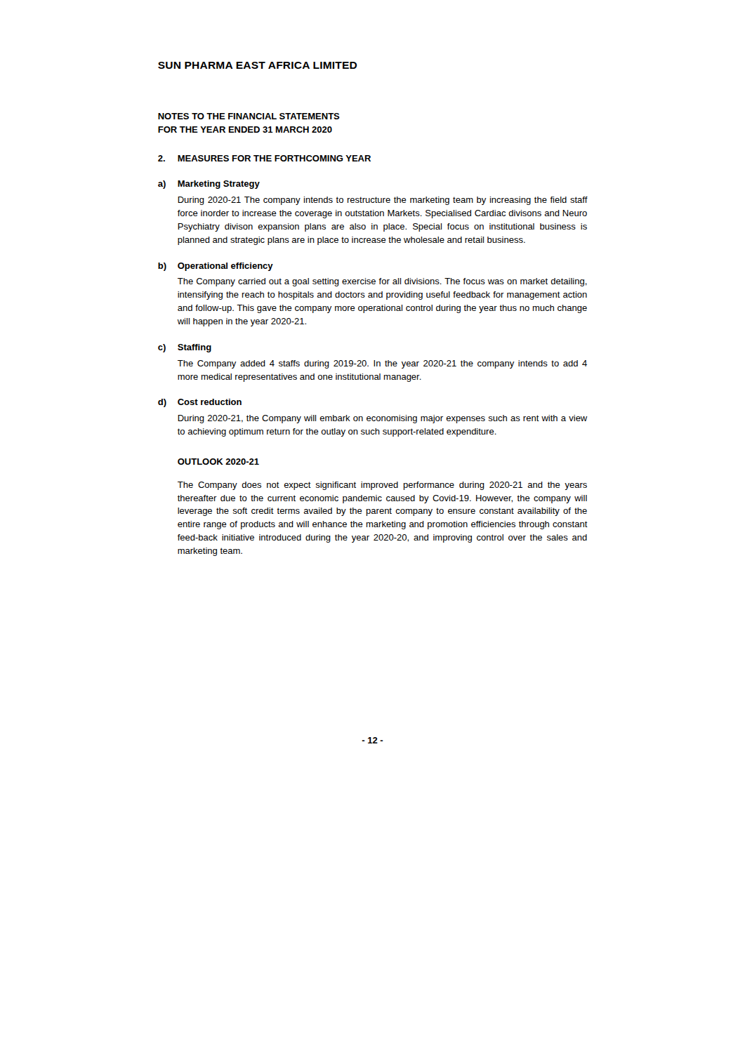SUN PHARMA EAST AFRICA LIMITED
NOTES TO THE FINANCIAL STATEMENTS
FOR THE YEAR ENDED 31 MARCH 2020
2. MEASURES FOR THE FORTHCOMING YEAR
a) Marketing Strategy
During 2020-21 The company intends to restructure the marketing team by increasing the field staff force inorder to increase the coverage in outstation Markets. Specialised Cardiac divisons and Neuro Psychiatry divison expansion plans are also in place. Special focus on institutional business is planned and strategic plans are in place to increase the wholesale and retail business.
b) Operational efficiency
The Company carried out a goal setting exercise for all divisions. The focus was on market detailing, intensifying the reach to hospitals and doctors and providing useful feedback for management action and follow-up. This gave the company more operational control during the year thus no much change will happen in the year 2020-21.
c) Staffing
The Company added 4 staffs during 2019-20. In the year 2020-21 the company intends to add 4 more medical representatives and one institutional manager.
d) Cost reduction
During 2020-21, the Company will embark on economising major expenses such as rent with a view to achieving optimum return for the outlay on such support-related expenditure.
OUTLOOK 2020-21
The Company does not expect significant improved performance during 2020-21 and the years thereafter due to the current economic pandemic caused by Covid-19. However, the company will leverage the soft credit terms availed by the parent company to ensure constant availability of the entire range of products and will enhance the marketing and promotion efficiencies through constant feed-back initiative introduced during the year 2020-20, and improving control over the sales and marketing team.
- 12 -